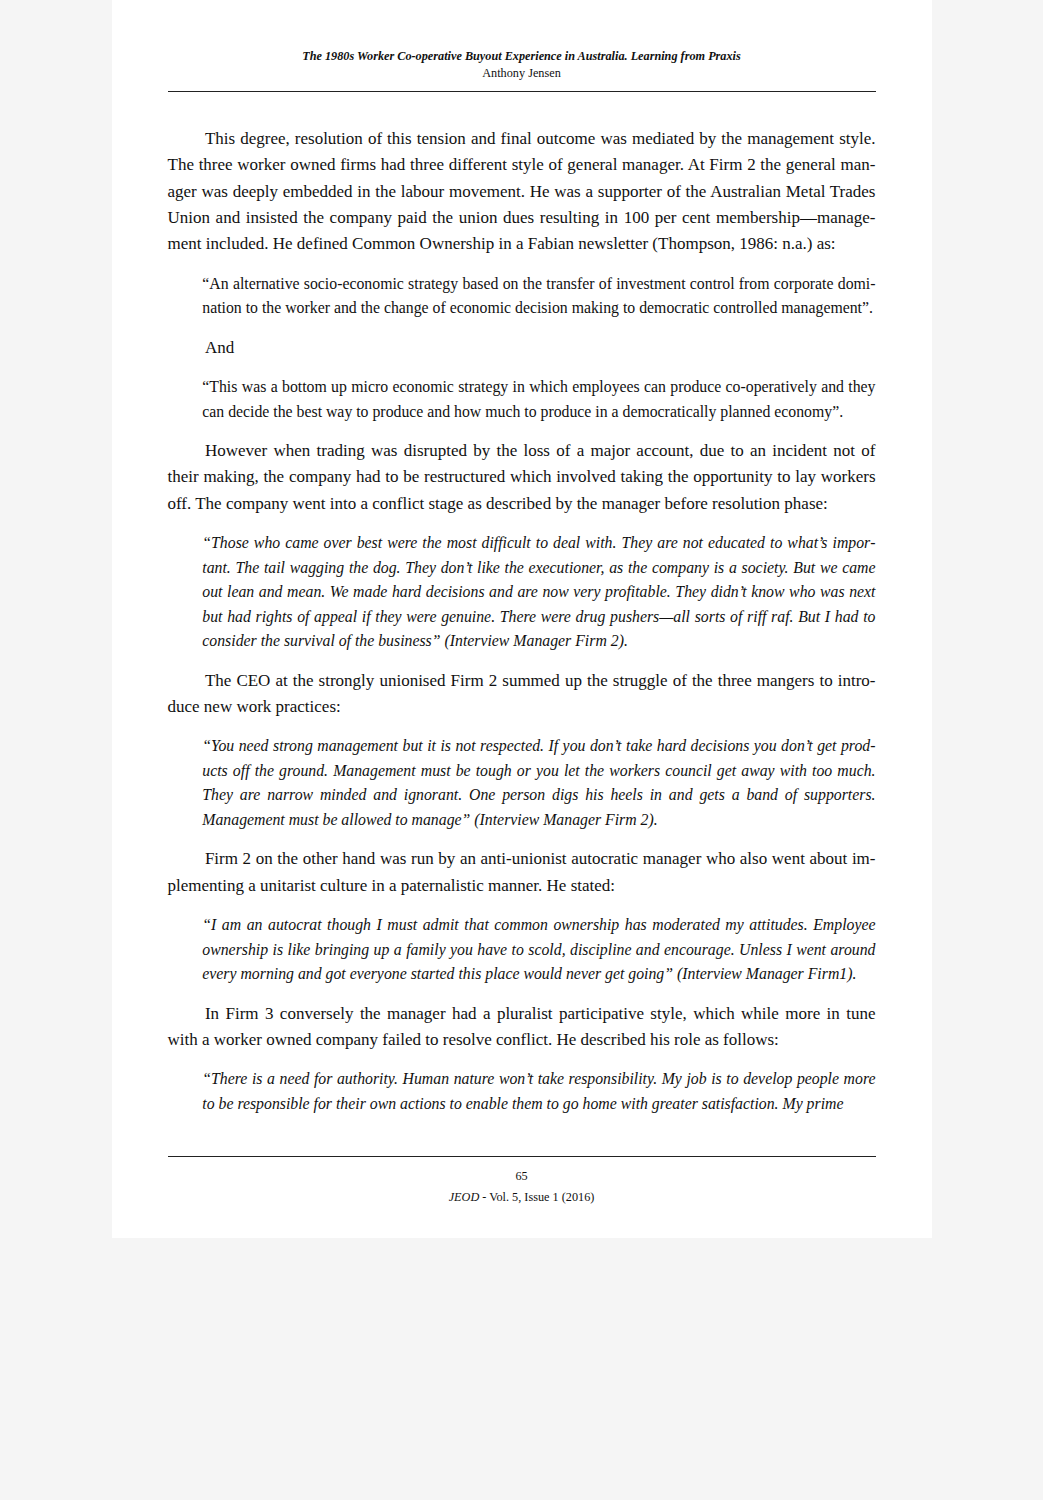The 1980s Worker Co-operative Buyout Experience in Australia. Learning from Praxis
Anthony Jensen
This degree, resolution of this tension and final outcome was mediated by the management style. The three worker owned firms had three different style of general manager. At Firm 2 the general manager was deeply embedded in the labour movement. He was a supporter of the Australian Metal Trades Union and insisted the company paid the union dues resulting in 100 per cent membership—management included. He defined Common Ownership in a Fabian newsletter (Thompson, 1986: n.a.) as:
“An alternative socio-economic strategy based on the transfer of investment control from corporate domination to the worker and the change of economic decision making to democratic controlled management”.
And
“This was a bottom up micro economic strategy in which employees can produce co-operatively and they can decide the best way to produce and how much to produce in a democratically planned economy”.
However when trading was disrupted by the loss of a major account, due to an incident not of their making, the company had to be restructured which involved taking the opportunity to lay workers off. The company went into a conflict stage as described by the manager before resolution phase:
“Those who came over best were the most difficult to deal with. They are not educated to what’s important. The tail wagging the dog. They don’t like the executioner, as the company is a society. But we came out lean and mean. We made hard decisions and are now very profitable. They didn’t know who was next but had rights of appeal if they were genuine. There were drug pushers—all sorts of riff raf. But I had to consider the survival of the business” (Interview Manager Firm 2).
The CEO at the strongly unionised Firm 2 summed up the struggle of the three mangers to introduce new work practices:
“You need strong management but it is not respected. If you don’t take hard decisions you don’t get products off the ground. Management must be tough or you let the workers council get away with too much. They are narrow minded and ignorant. One person digs his heels in and gets a band of supporters. Management must be allowed to manage” (Interview Manager Firm 2).
Firm 2 on the other hand was run by an anti-unionist autocratic manager who also went about implementing a unitarist culture in a paternalistic manner. He stated:
“I am an autocrat though I must admit that common ownership has moderated my attitudes. Employee ownership is like bringing up a family you have to scold, discipline and encourage. Unless I went around every morning and got everyone started this place would never get going” (Interview Manager Firm1).
In Firm 3 conversely the manager had a pluralist participative style, which while more in tune with a worker owned company failed to resolve conflict. He described his role as follows:
“There is a need for authority. Human nature won’t take responsibility. My job is to develop people more to be responsible for their own actions to enable them to go home with greater satisfaction. My prime
65 JEOD - Vol. 5, Issue 1 (2016)